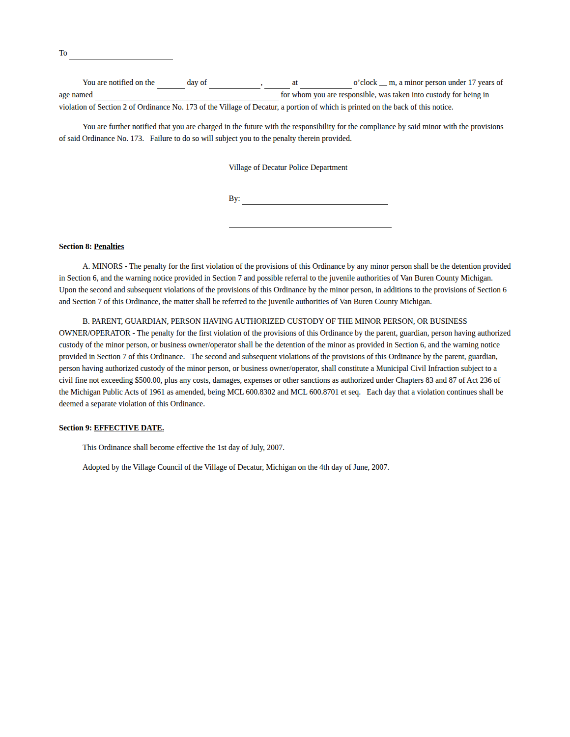To
You are notified on the day of , at o’clock __ m, a minor person under 17 years of age named for whom you are responsible, was taken into custody for being in violation of Section 2 of Ordinance No. 173 of the Village of Decatur, a portion of which is printed on the back of this notice.
You are further notified that you are charged in the future with the responsibility for the compliance by said minor with the provisions of said Ordinance No. 173. Failure to do so will subject you to the penalty therein provided.
Village of Decatur Police Department
By:
Section 8: Penalties
A. MINORS - The penalty for the first violation of the provisions of this Ordinance by any minor person shall be the detention provided in Section 6, and the warning notice provided in Section 7 and possible referral to the juvenile authorities of Van Buren County Michigan. Upon the second and subsequent violations of the provisions of this Ordinance by the minor person, in additions to the provisions of Section 6 and Section 7 of this Ordinance, the matter shall be referred to the juvenile authorities of Van Buren County Michigan.
B. PARENT, GUARDIAN, PERSON HAVING AUTHORIZED CUSTODY OF THE MINOR PERSON, OR BUSINESS OWNER/OPERATOR - The penalty for the first violation of the provisions of this Ordinance by the parent, guardian, person having authorized custody of the minor person, or business owner/operator shall be the detention of the minor as provided in Section 6, and the warning notice provided in Section 7 of this Ordinance. The second and subsequent violations of the provisions of this Ordinance by the parent, guardian, person having authorized custody of the minor person, or business owner/operator, shall constitute a Municipal Civil Infraction subject to a civil fine not exceeding $500.00, plus any costs, damages, expenses or other sanctions as authorized under Chapters 83 and 87 of Act 236 of the Michigan Public Acts of 1961 as amended, being MCL 600.8302 and MCL 600.8701 et seq. Each day that a violation continues shall be deemed a separate violation of this Ordinance.
Section 9: EFFECTIVE DATE.
This Ordinance shall become effective the 1st day of July, 2007.
Adopted by the Village Council of the Village of Decatur, Michigan on the 4th day of June, 2007.